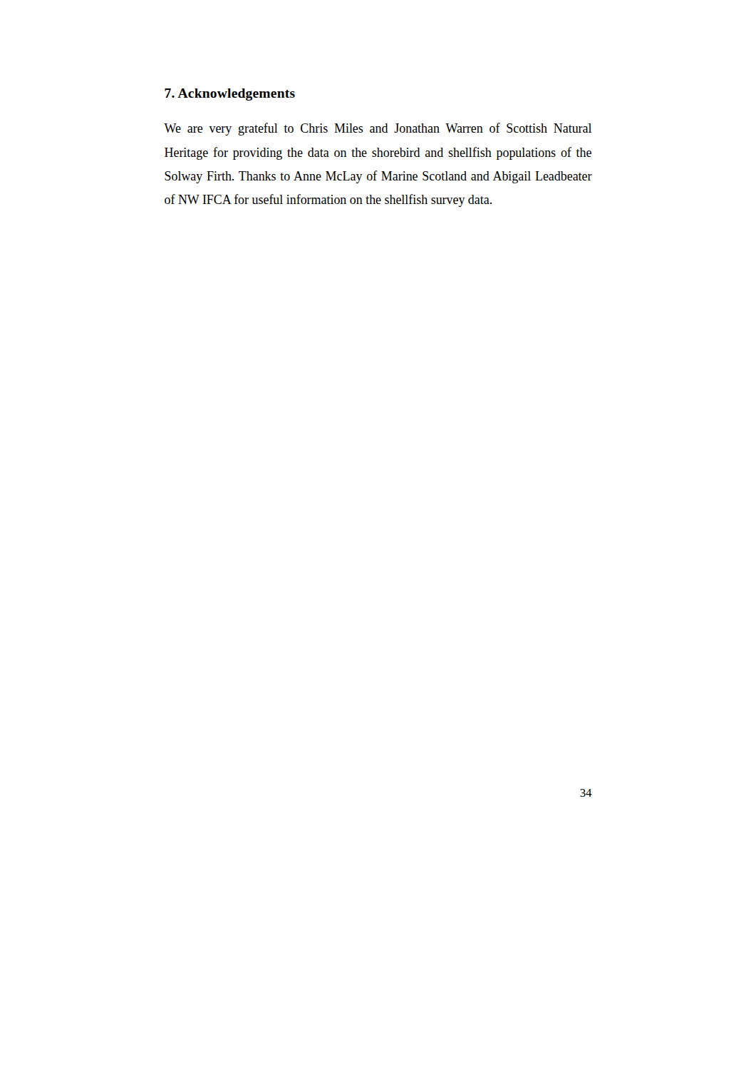7. Acknowledgements
We are very grateful to Chris Miles and Jonathan Warren of Scottish Natural Heritage for providing the data on the shorebird and shellfish populations of the Solway Firth. Thanks to Anne McLay of Marine Scotland and Abigail Leadbeater of NW IFCA for useful information on the shellfish survey data.
34